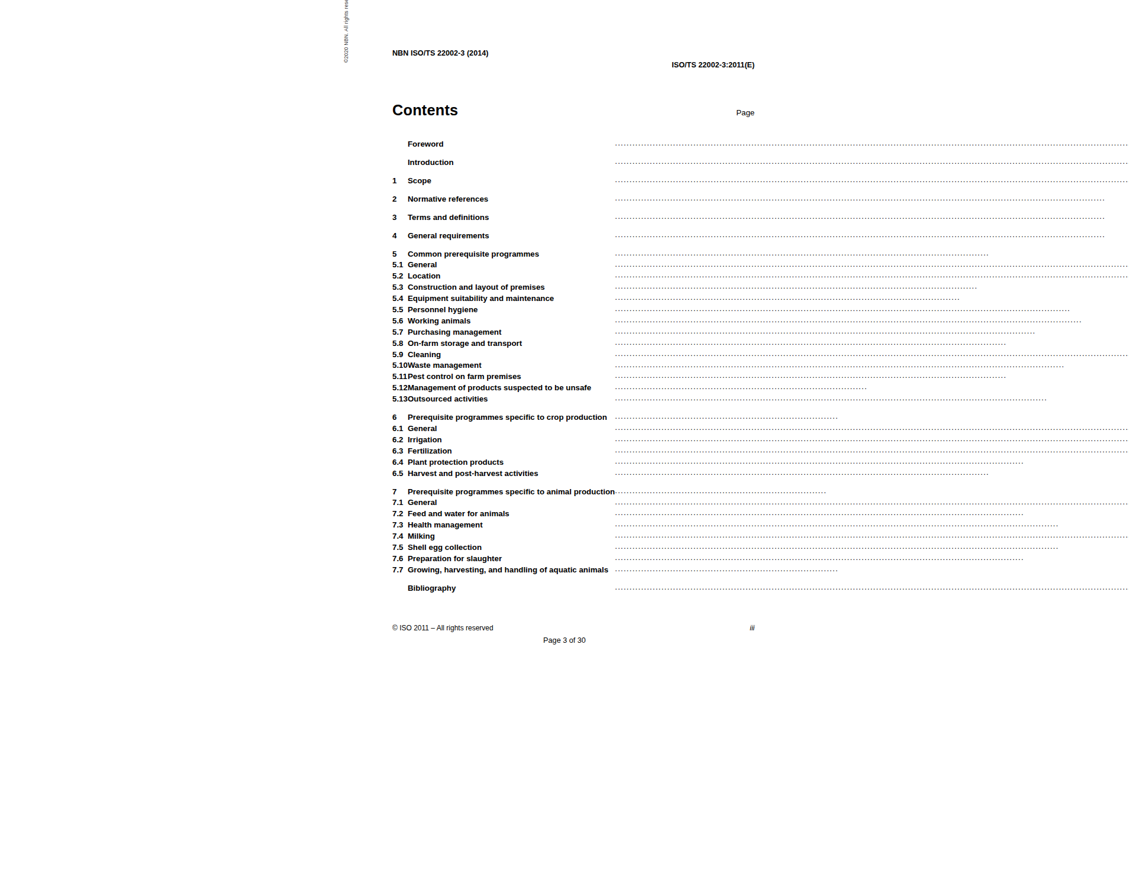©2020 NBN. All rights reserved – PREVIEW first 9 pages
NBN ISO/TS 22002-3 (2014)
ISO/TS 22002-3:2011(E)
Contents
Page
| | Foreword | ........................................................................................................................................................................................................... | iv |
| | Introduction | ..................................................................................................................................................................................................... | v |
| 1 | Scope | ................................................................................................................................................................................................. | 1 |
| 2 | Normative references | ......................................................................................................................................................................... | 1 |
| 3 | Terms and definitions | ......................................................................................................................................................................... | 2 |
| 4 | General requirements | ......................................................................................................................................................................... | 4 |
| 5 | Common prerequisite programmes | ................................................................................................................................. | 4 |
| 5.1 | General | ............................................................................................................................................................................................. | 4 |
| 5.2 | Location | ........................................................................................................................................................................................... | 5 |
| 5.3 | Construction and layout of premises | ............................................................................................................................. | 5 |
| 5.4 | Equipment suitability and maintenance | ....................................................................................................................... | 6 |
| 5.5 | Personnel hygiene | ............................................................................................................................................................. | 7 |
| 5.6 | Working animals | ................................................................................................................................................................. | 8 |
| 5.7 | Purchasing management | ................................................................................................................................................. | 8 |
| 5.8 | On-farm storage and transport | ....................................................................................................................................... | 8 |
| 5.9 | Cleaning | ........................................................................................................................................................................................... | 10 |
| 5.10 | Waste management | ........................................................................................................................................................... | 11 |
| 5.11 | Pest control on farm premises | ....................................................................................................................................... | 12 |
| 5.12 | Management of products suspected to be unsafe | ....................................................................................... | 12 |
| 5.13 | Outsourced activities | ..................................................................................................................................................... | 13 |
| 6 | Prerequisite programmes specific to crop production | ............................................................................. | 13 |
| 6.1 | General | ............................................................................................................................................................................................. | 13 |
| 6.2 | Irrigation | ........................................................................................................................................................................................... | 13 |
| 6.3 | Fertilization | ..................................................................................................................................................................................... | 13 |
| 6.4 | Plant protection products | ............................................................................................................................................. | 14 |
| 6.5 | Harvest and post-harvest activities | ................................................................................................................................. | 14 |
| 7 | Prerequisite programmes specific to animal production | ......................................................................... | 15 |
| 7.1 | General | ............................................................................................................................................................................................. | 15 |
| 7.2 | Feed and water for animals | ............................................................................................................................................. | 15 |
| 7.3 | Health management | ......................................................................................................................................................... | 17 |
| 7.4 | Milking | ................................................................................................................................................................................................. | 19 |
| 7.5 | Shell egg collection | ......................................................................................................................................................... | 20 |
| 7.6 | Preparation for slaughter | ............................................................................................................................................. | 20 |
| 7.7 | Growing, harvesting, and handling of aquatic animals | ............................................................................. | 21 |
| | Bibliography | ................................................................................................................................................................................................. | 22 |
© ISO 2011 – All rights reserved
iii
Page 3 of 30